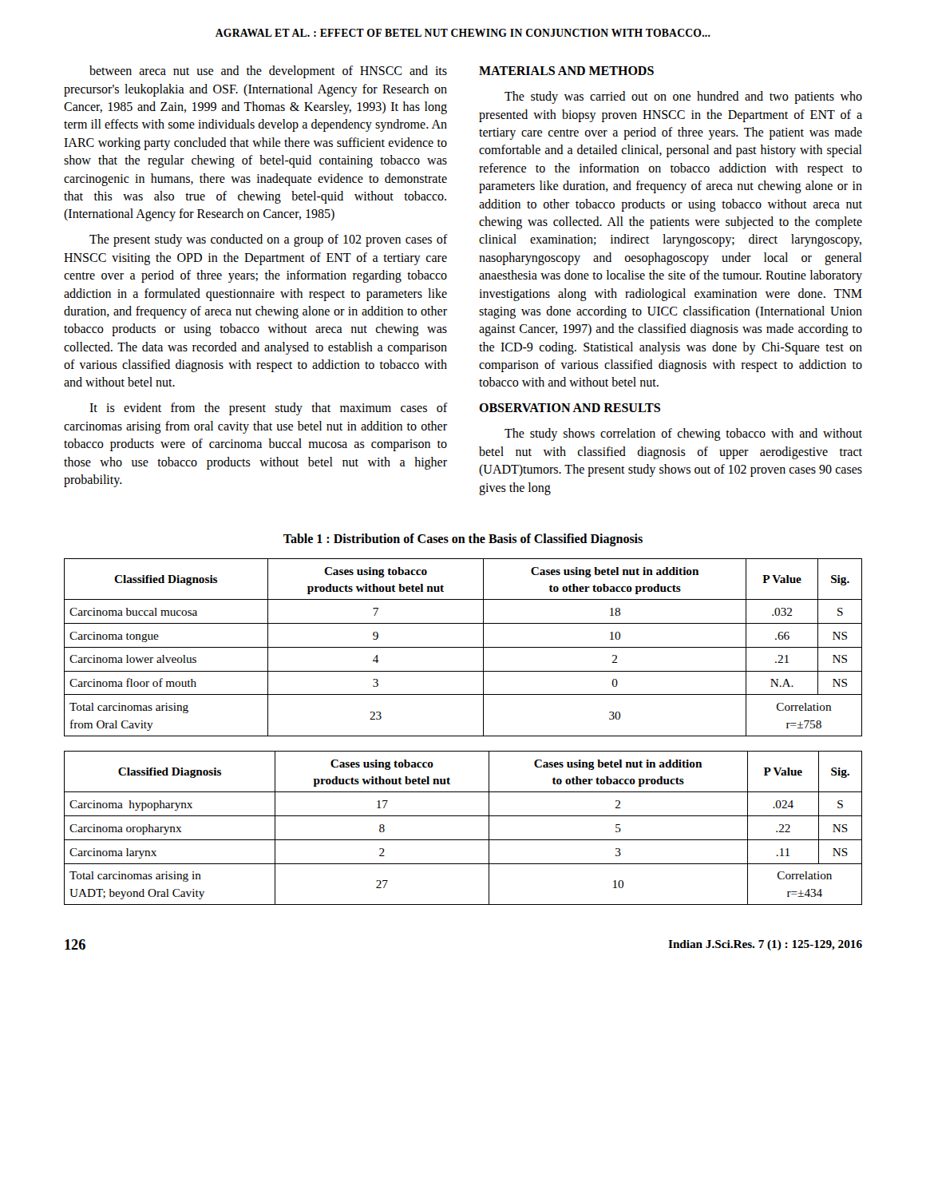AGRAWAL ET AL. : EFFECT OF BETEL NUT CHEWING IN CONJUNCTION WITH TOBACCO...
between areca nut use and the development of HNSCC and its precursor's leukoplakia and OSF. (International Agency for Research on Cancer, 1985 and Zain, 1999 and Thomas & Kearsley, 1993) It has long term ill effects with some individuals develop a dependency syndrome. An IARC working party concluded that while there was sufficient evidence to show that the regular chewing of betel-quid containing tobacco was carcinogenic in humans, there was inadequate evidence to demonstrate that this was also true of chewing betel-quid without tobacco. (International Agency for Research on Cancer, 1985)
The present study was conducted on a group of 102 proven cases of HNSCC visiting the OPD in the Department of ENT of a tertiary care centre over a period of three years; the information regarding tobacco addiction in a formulated questionnaire with respect to parameters like duration, and frequency of areca nut chewing alone or in addition to other tobacco products or using tobacco without areca nut chewing was collected. The data was recorded and analysed to establish a comparison of various classified diagnosis with respect to addiction to tobacco with and without betel nut.
It is evident from the present study that maximum cases of carcinomas arising from oral cavity that use betel nut in addition to other tobacco products were of carcinoma buccal mucosa as comparison to those who use tobacco products without betel nut with a higher probability.
MATERIALS AND METHODS
The study was carried out on one hundred and two patients who presented with biopsy proven HNSCC in the Department of ENT of a tertiary care centre over a period of three years. The patient was made comfortable and a detailed clinical, personal and past history with special reference to the information on tobacco addiction with respect to parameters like duration, and frequency of areca nut chewing alone or in addition to other tobacco products or using tobacco without areca nut chewing was collected. All the patients were subjected to the complete clinical examination; indirect laryngoscopy; direct laryngoscopy, nasopharyngoscopy and oesophagoscopy under local or general anaesthesia was done to localise the site of the tumour. Routine laboratory investigations along with radiological examination were done. TNM staging was done according to UICC classification (International Union against Cancer, 1997) and the classified diagnosis was made according to the ICD-9 coding. Statistical analysis was done by Chi-Square test on comparison of various classified diagnosis with respect to addiction to tobacco with and without betel nut.
OBSERVATION AND RESULTS
The study shows correlation of chewing tobacco with and without betel nut with classified diagnosis of upper aerodigestive tract (UADT)tumors. The present study shows out of 102 proven cases 90 cases gives the long
Table 1 : Distribution of Cases on the Basis of Classified Diagnosis
| Classified Diagnosis | Cases using tobacco products without betel nut | Cases using betel nut in addition to other tobacco products | P Value | Sig. |
| --- | --- | --- | --- | --- |
| Carcinoma buccal mucosa | 7 | 18 | .032 | S |
| Carcinoma tongue | 9 | 10 | .66 | NS |
| Carcinoma lower alveolus | 4 | 2 | .21 | NS |
| Carcinoma floor of mouth | 3 | 0 | N.A. | NS |
| Total carcinomas arising from Oral Cavity | 23 | 30 | Correlation r=±758 |
| Classified Diagnosis | Cases using tobacco products without betel nut | Cases using betel nut in addition to other tobacco products | P Value | Sig. |
| --- | --- | --- | --- | --- |
| Carcinoma hypopharynx | 17 | 2 | .024 | S |
| Carcinoma oropharynx | 8 | 5 | .22 | NS |
| Carcinoma larynx | 2 | 3 | .11 | NS |
| Total carcinomas arising in UADT; beyond Oral Cavity | 27 | 10 | Correlation r=±434 |
126
Indian J.Sci.Res. 7 (1) : 125-129, 2016